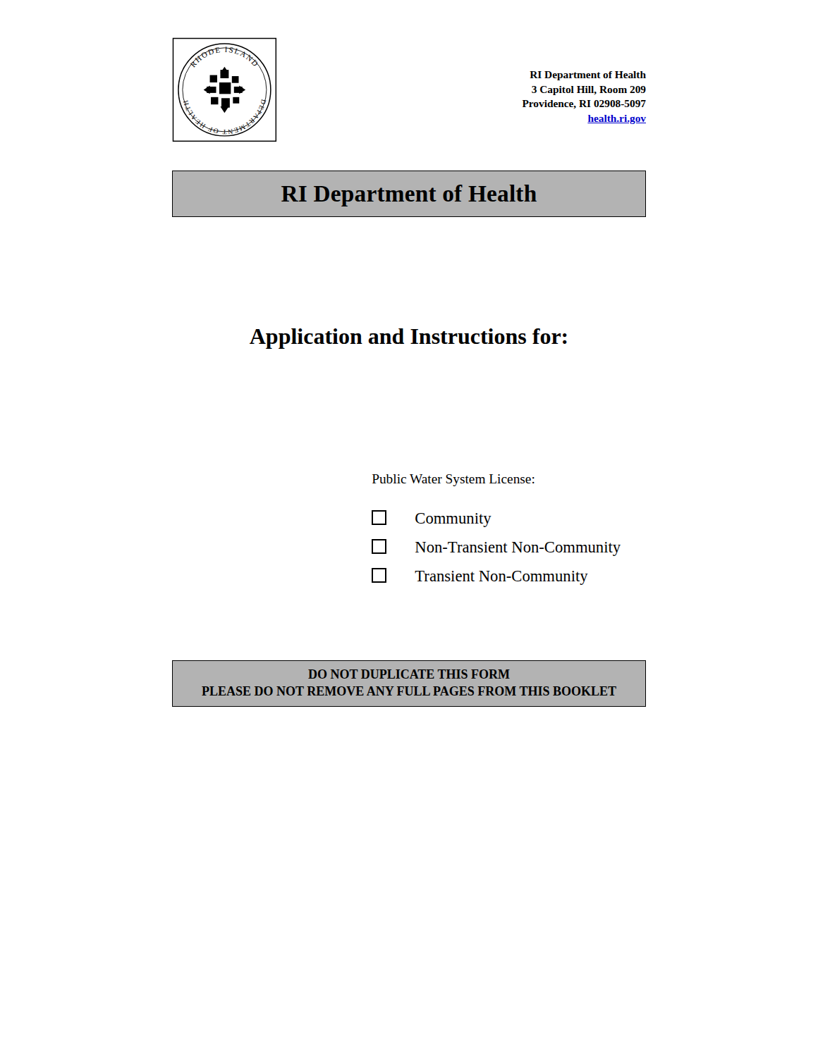RHODE ISLAND DEPARTMENT OF HEALTH
RI Department of Health
3 Capitol Hill, Room 209
Providence, RI 02908-5097
health.ri.gov
RI Department of Health
Application and Instructions for:
Public Water System License:
Community
Non-Transient Non-Community
Transient Non-Community
DO NOT DUPLICATE THIS FORM
PLEASE DO NOT REMOVE ANY FULL PAGES FROM THIS BOOKLET